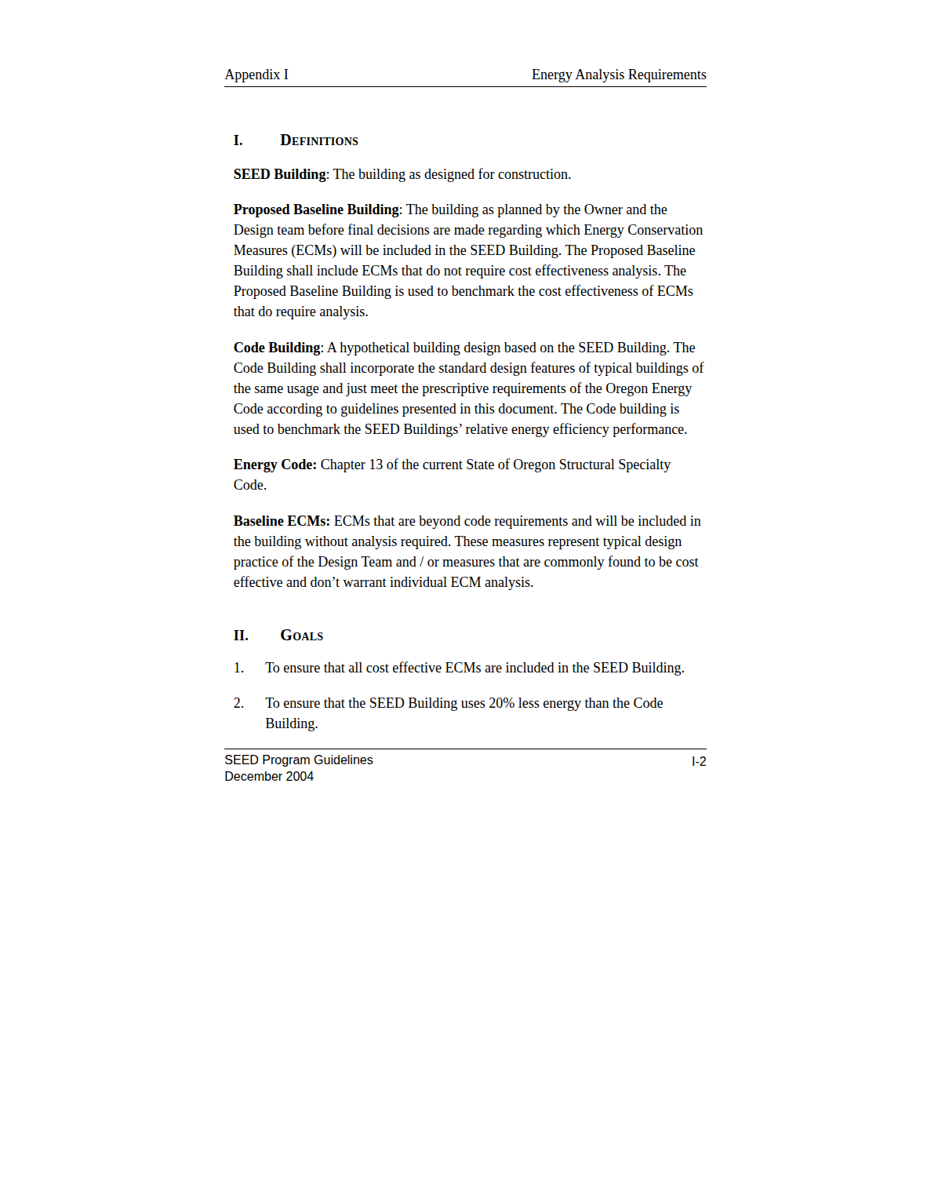Appendix I
Energy Analysis Requirements
I. Definitions
SEED Building: The building as designed for construction.
Proposed Baseline Building: The building as planned by the Owner and the Design team before final decisions are made regarding which Energy Conservation Measures (ECMs) will be included in the SEED Building. The Proposed Baseline Building shall include ECMs that do not require cost effectiveness analysis. The Proposed Baseline Building is used to benchmark the cost effectiveness of ECMs that do require analysis.
Code Building: A hypothetical building design based on the SEED Building. The Code Building shall incorporate the standard design features of typical buildings of the same usage and just meet the prescriptive requirements of the Oregon Energy Code according to guidelines presented in this document. The Code building is used to benchmark the SEED Buildings’ relative energy efficiency performance.
Energy Code: Chapter 13 of the current State of Oregon Structural Specialty Code.
Baseline ECMs: ECMs that are beyond code requirements and will be included in the building without analysis required. These measures represent typical design practice of the Design Team and / or measures that are commonly found to be cost effective and don’t warrant individual ECM analysis.
II. Goals
To ensure that all cost effective ECMs are included in the SEED Building.
To ensure that the SEED Building uses 20% less energy than the Code Building.
SEED Program Guidelines
December 2004
I-2